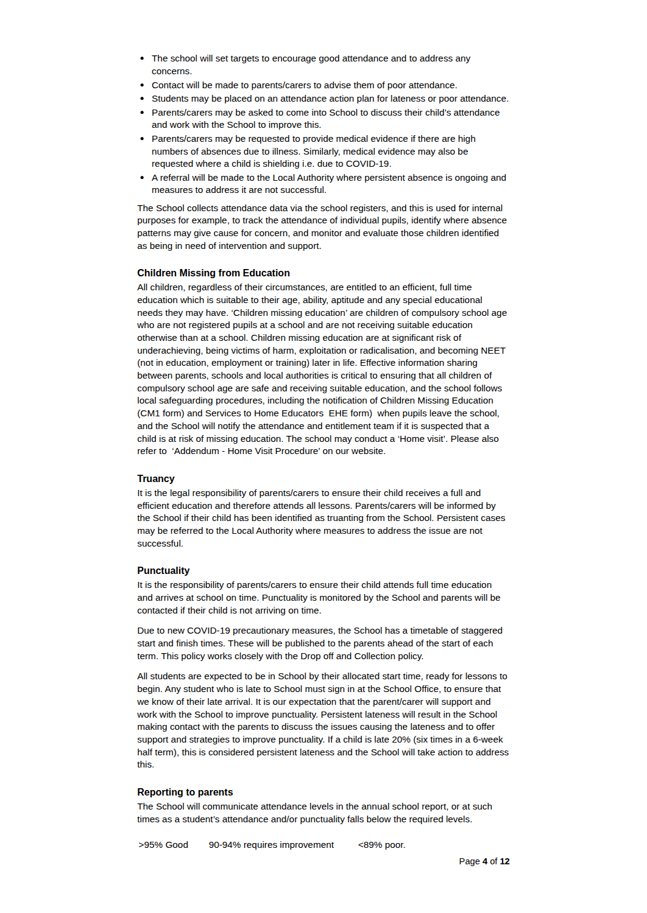The school will set targets to encourage good attendance and to address any concerns.
Contact will be made to parents/carers to advise them of poor attendance.
Students may be placed on an attendance action plan for lateness or poor attendance.
Parents/carers may be asked to come into School to discuss their child’s attendance and work with the School to improve this.
Parents/carers may be requested to provide medical evidence if there are high numbers of absences due to illness. Similarly, medical evidence may also be requested where a child is shielding i.e. due to COVID-19.
A referral will be made to the Local Authority where persistent absence is ongoing and measures to address it are not successful.
The School collects attendance data via the school registers, and this is used for internal purposes for example, to track the attendance of individual pupils, identify where absence patterns may give cause for concern, and monitor and evaluate those children identified as being in need of intervention and support.
Children Missing from Education
All children, regardless of their circumstances, are entitled to an efficient, full time education which is suitable to their age, ability, aptitude and any special educational needs they may have. ‘Children missing education’ are children of compulsory school age who are not registered pupils at a school and are not receiving suitable education otherwise than at a school. Children missing education are at significant risk of underachieving, being victims of harm, exploitation or radicalisation, and becoming NEET (not in education, employment or training) later in life. Effective information sharing between parents, schools and local authorities is critical to ensuring that all children of compulsory school age are safe and receiving suitable education, and the school follows local safeguarding procedures, including the notification of Children Missing Education (CM1 form) and Services to Home Educators EHE form) when pupils leave the school, and the School will notify the attendance and entitlement team if it is suspected that a child is at risk of missing education. The school may conduct a ‘Home visit’. Please also refer to ‘Addendum - Home Visit Procedure’ on our website.
Truancy
It is the legal responsibility of parents/carers to ensure their child receives a full and efficient education and therefore attends all lessons. Parents/carers will be informed by the School if their child has been identified as truanting from the School. Persistent cases may be referred to the Local Authority where measures to address the issue are not successful.
Punctuality
It is the responsibility of parents/carers to ensure their child attends full time education and arrives at school on time. Punctuality is monitored by the School and parents will be contacted if their child is not arriving on time.
Due to new COVID-19 precautionary measures, the School has a timetable of staggered start and finish times. These will be published to the parents ahead of the start of each term. This policy works closely with the Drop off and Collection policy.
All students are expected to be in School by their allocated start time, ready for lessons to begin. Any student who is late to School must sign in at the School Office, to ensure that we know of their late arrival. It is our expectation that the parent/carer will support and work with the School to improve punctuality. Persistent lateness will result in the School making contact with the parents to discuss the issues causing the lateness and to offer support and strategies to improve punctuality. If a child is late 20% (six times in a 6-week half term), this is considered persistent lateness and the School will take action to address this.
Reporting to parents
The School will communicate attendance levels in the annual school report, or at such times as a student’s attendance and/or punctuality falls below the required levels.
>95% Good 90-94% requires improvement <89% poor.
Page 4 of 12